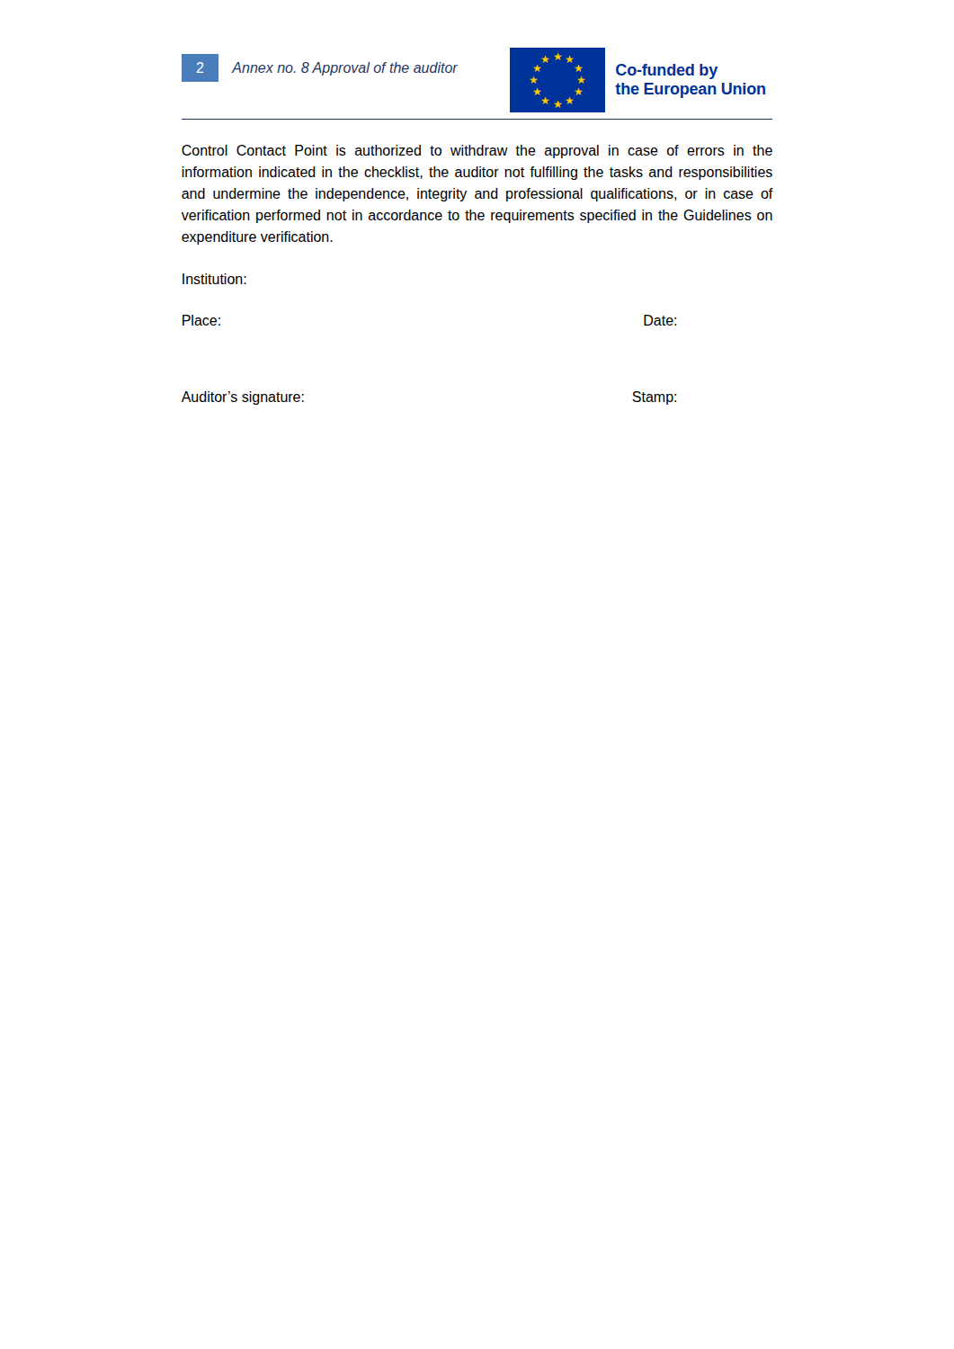2
Annex no. 8 Approval of the auditor
★ ★ ★ ★ ★ ★ ★ ★ ★ ★ ★ ★
Co-funded by
the European Union
Control Contact Point is authorized to withdraw the approval in case of errors in the information indicated in the checklist, the auditor not fulfilling the tasks and responsibilities and undermine the independence, integrity and professional qualifications, or in case of verification performed not in accordance to the requirements specified in the Guidelines on expenditure verification.
Institution:
Place:
Date:
Auditor’s signature:
Stamp: